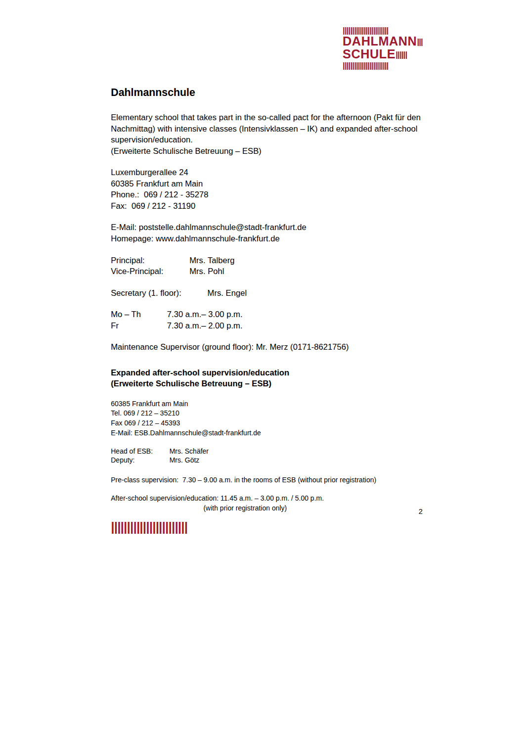||||||||||||||||||||||||
DAHLMANN|||
SCHULE||||||
||||||||||||||||||||||||
Dahlmannschule
Elementary school that takes part in the so-called pact for the afternoon (Pakt für den Nachmittag) with intensive classes (Intensivklassen – IK) and expanded after-school supervision/education.
(Erweiterte Schulische Betreuung – ESB)
Luxemburgerallee 24
60385 Frankfurt am Main
Phone.: 069 / 212 - 35278
Fax: 069 / 212 - 31190
E-Mail: poststelle.dahlmannschule@stadt-frankfurt.de
Homepage: www.dahlmannschule-frankfurt.de
| Principal: | Mrs. Talberg |
| Vice-Principal: | Mrs. Pohl |
| Secretary (1. floor): | Mrs. Engel |
| Mo – Th | 7.30 a.m.– 3.00 p.m. |
| Fr | 7.30 a.m.– 2.00 p.m. |
Maintenance Supervisor (ground floor): Mr. Merz (0171-8621756)
Expanded after-school supervision/education
(Erweiterte Schulische Betreuung – ESB)
60385 Frankfurt am Main
Tel. 069 / 212 – 35210
Fax 069 / 212 – 45393
E-Mail: ESB.Dahlmannschule@stadt-frankfurt.de
| Head of ESB: | Mrs. Schäfer |
| Deputy: | Mrs. Götz |
Pre-class supervision: 7.30 – 9.00 a.m. in the rooms of ESB (without prior registration)
After-school supervision/education: 11.45 a.m. – 3.00 p.m. / 5.00 p.m.
(with prior registration only)
2
||||||||||||||||||||||||